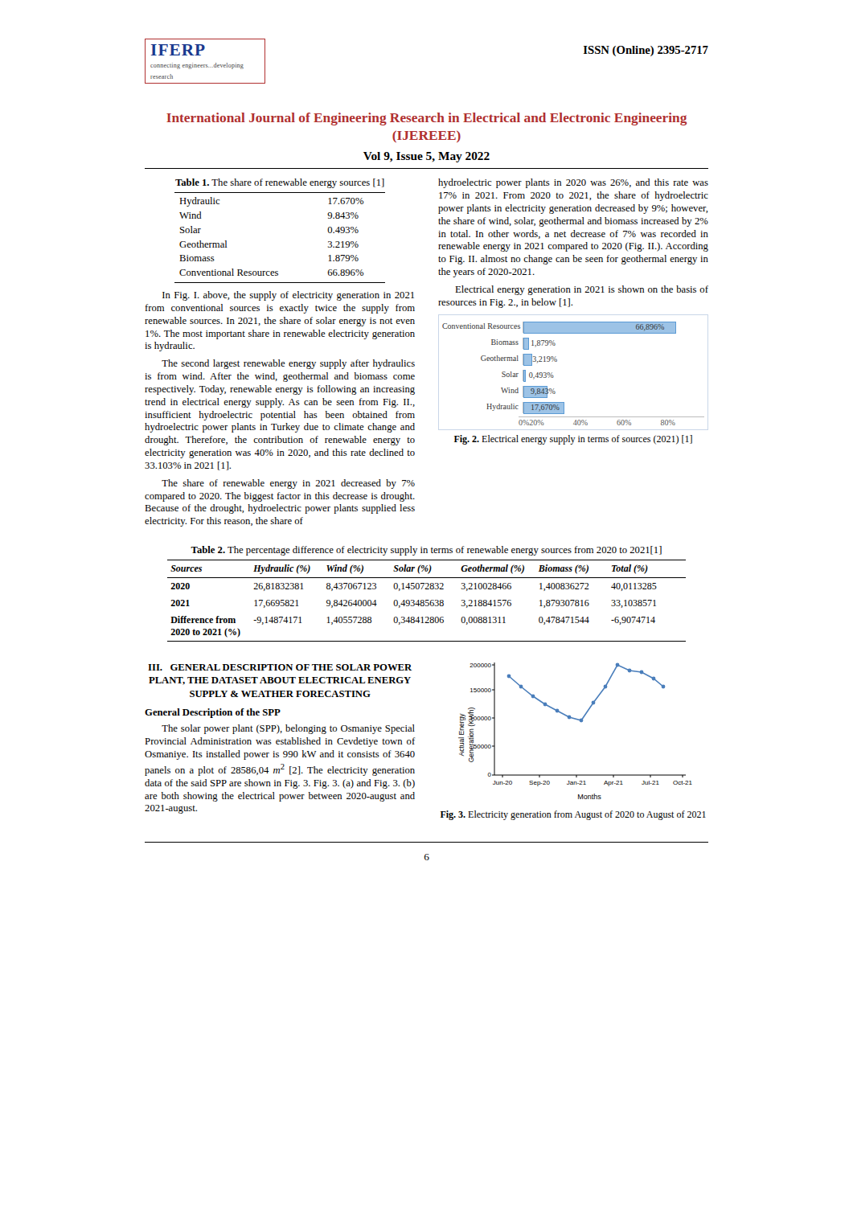IFERP
connecting engineers...developing research
ISSN (Online) 2395-2717
International Journal of Engineering Research in Electrical and Electronic Engineering
(IJEREEE)
Vol 9, Issue 5, May 2022
Table 1. The share of renewable energy sources [1]
| Hydraulic | 17.670% |
| Wind | 9.843% |
| Solar | 0.493% |
| Geothermal | 3.219% |
| Biomass | 1.879% |
| Conventional Resources | 66.896% |
In Fig. I. above, the supply of electricity generation in 2021 from conventional sources is exactly twice the supply from renewable sources. In 2021, the share of solar energy is not even 1%. The most important share in renewable electricity generation is hydraulic.
The second largest renewable energy supply after hydraulics is from wind. After the wind, geothermal and biomass come respectively. Today, renewable energy is following an increasing trend in electrical energy supply. As can be seen from Fig. II., insufficient hydroelectric potential has been obtained from hydroelectric power plants in Turkey due to climate change and drought. Therefore, the contribution of renewable energy to electricity generation was 40% in 2020, and this rate declined to 33.103% in 2021 [1].
The share of renewable energy in 2021 decreased by 7% compared to 2020. The biggest factor in this decrease is drought. Because of the drought, hydroelectric power plants supplied less electricity. For this reason, the share of
hydroelectric power plants in 2020 was 26%, and this rate was 17% in 2021. From 2020 to 2021, the share of hydroelectric power plants in electricity generation decreased by 9%; however, the share of wind, solar, geothermal and biomass increased by 2% in total. In other words, a net decrease of 7% was recorded in renewable energy in 2021 compared to 2020 (Fig. II.). According to Fig. II. almost no change can be seen for geothermal energy in the years of 2020-2021.
Electrical energy generation in 2021 is shown on the basis of resources in Fig. 2., in below [1].
Conventional Resources
66,896%
Biomass
1,879%
Geothermal
3,219%
Solar
0,493%
Wind
9,843%
Hydraulic
17,670%
0% 20% 40% 60% 80%
Fig. 2. Electrical energy supply in terms of sources (2021) [1]
Table 2. The percentage difference of electricity supply in terms of renewable energy sources from 2020 to 2021[1]
| Sources | Hydraulic (%) | Wind (%) | Solar (%) | Geothermal (%) | Biomass (%) | Total (%) |
| --- | --- | --- | --- | --- | --- | --- |
| 2020 | 26,81832381 | 8,437067123 | 0,145072832 | 3,210028466 | 1,400836272 | 40,0113285 |
| 2021 | 17,6695821 | 9,842640004 | 0,493485638 | 3,218841576 | 1,879307816 | 33,1038571 |
| Difference from 2020 to 2021 (%) | -9,14874171 | 1,40557288 | 0,348412806 | 0,00881311 | 0,478471544 | -6,9074714 |
III. GENERAL DESCRIPTION OF THE SOLAR POWER PLANT, THE DATASET ABOUT ELECTRICAL ENERGY SUPPLY & WEATHER FORECASTING
General Description of the SPP
The solar power plant (SPP), belonging to Osmaniye Special Provincial Administration was established in Cevdetiye town of Osmaniye. Its installed power is 990 kW and it consists of 3640 panels on a plot of 28586,04 m2 [2]. The electricity generation data of the said SPP are shown in Fig. 3. Fig. 3. (a) and Fig. 3. (b) are both showing the electrical power between 2020-august and 2021-august.
0 50000 100000 150000 200000 Jun-20 Sep-20 Jan-21 Apr-21 Jul-21 Oct-21 Actual Energy Generation (KWh) Months
Fig. 3. Electricity generation from August of 2020 to August of 2021
6